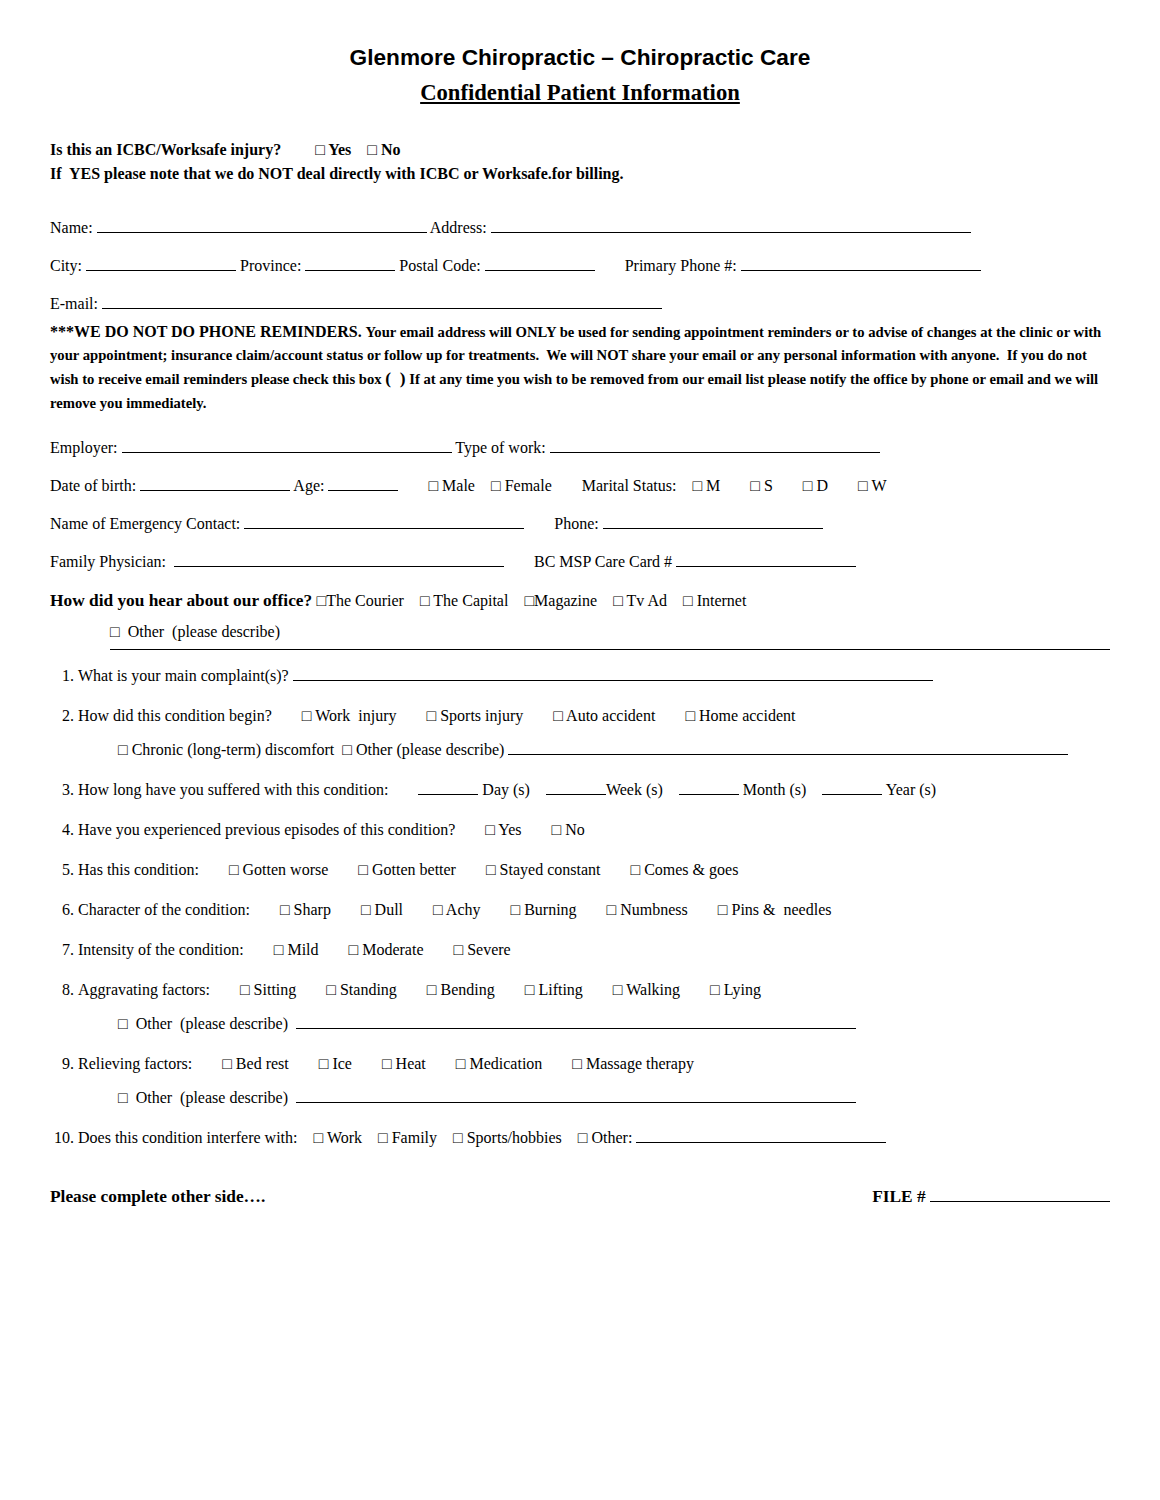Glenmore Chiropractic – Chiropractic Care
Confidential Patient Information
Is this an ICBC/Worksafe injury? □ Yes □ No
If YES please note that we do NOT deal directly with ICBC or Worksafe.for billing.
Name: Address:
City: Province: Postal Code: Primary Phone #:
E-mail:
***WE DO NOT DO PHONE REMINDERS. Your email address will ONLY be used for sending appointment reminders or to advise of changes at the clinic or with your appointment; insurance claim/account status or follow up for treatments. We will NOT share your email or any personal information with anyone. If you do not wish to receive email reminders please check this box ( ) If at any time you wish to be removed from our email list please notify the office by phone or email and we will remove you immediately.
Employer: Type of work:
Date of birth: Age: □ Male □ Female Marital Status: □ M □ S □ D □ W
Name of Emergency Contact: Phone:
Family Physician: BC MSP Care Card #
How did you hear about our office? □The Courier □ The Capital □Magazine □ Tv Ad □ Internet
□ Other (please describe)
What is your main complaint(s)?
How did this condition begin? □ Work injury □ Sports injury □ Auto accident □ Home accident □ Chronic (long-term) discomfort □ Other (please describe)
How long have you suffered with this condition: Day (s) Week (s) Month (s) Year (s)
Have you experienced previous episodes of this condition? □ Yes □ No
Has this condition: □ Gotten worse □ Gotten better □ Stayed constant □ Comes & goes
Character of the condition: □ Sharp □ Dull □ Achy □ Burning □ Numbness □ Pins & needles
Intensity of the condition: □ Mild □ Moderate □ Severe
Aggravating factors: □ Sitting □ Standing □ Bending □ Lifting □ Walking □ Lying □ Other (please describe)
Relieving factors: □ Bed rest □ Ice □ Heat □ Medication □ Massage therapy □ Other (please describe)
Does this condition interfere with: □ Work □ Family □ Sports/hobbies □ Other:
Please complete other side…. FILE #